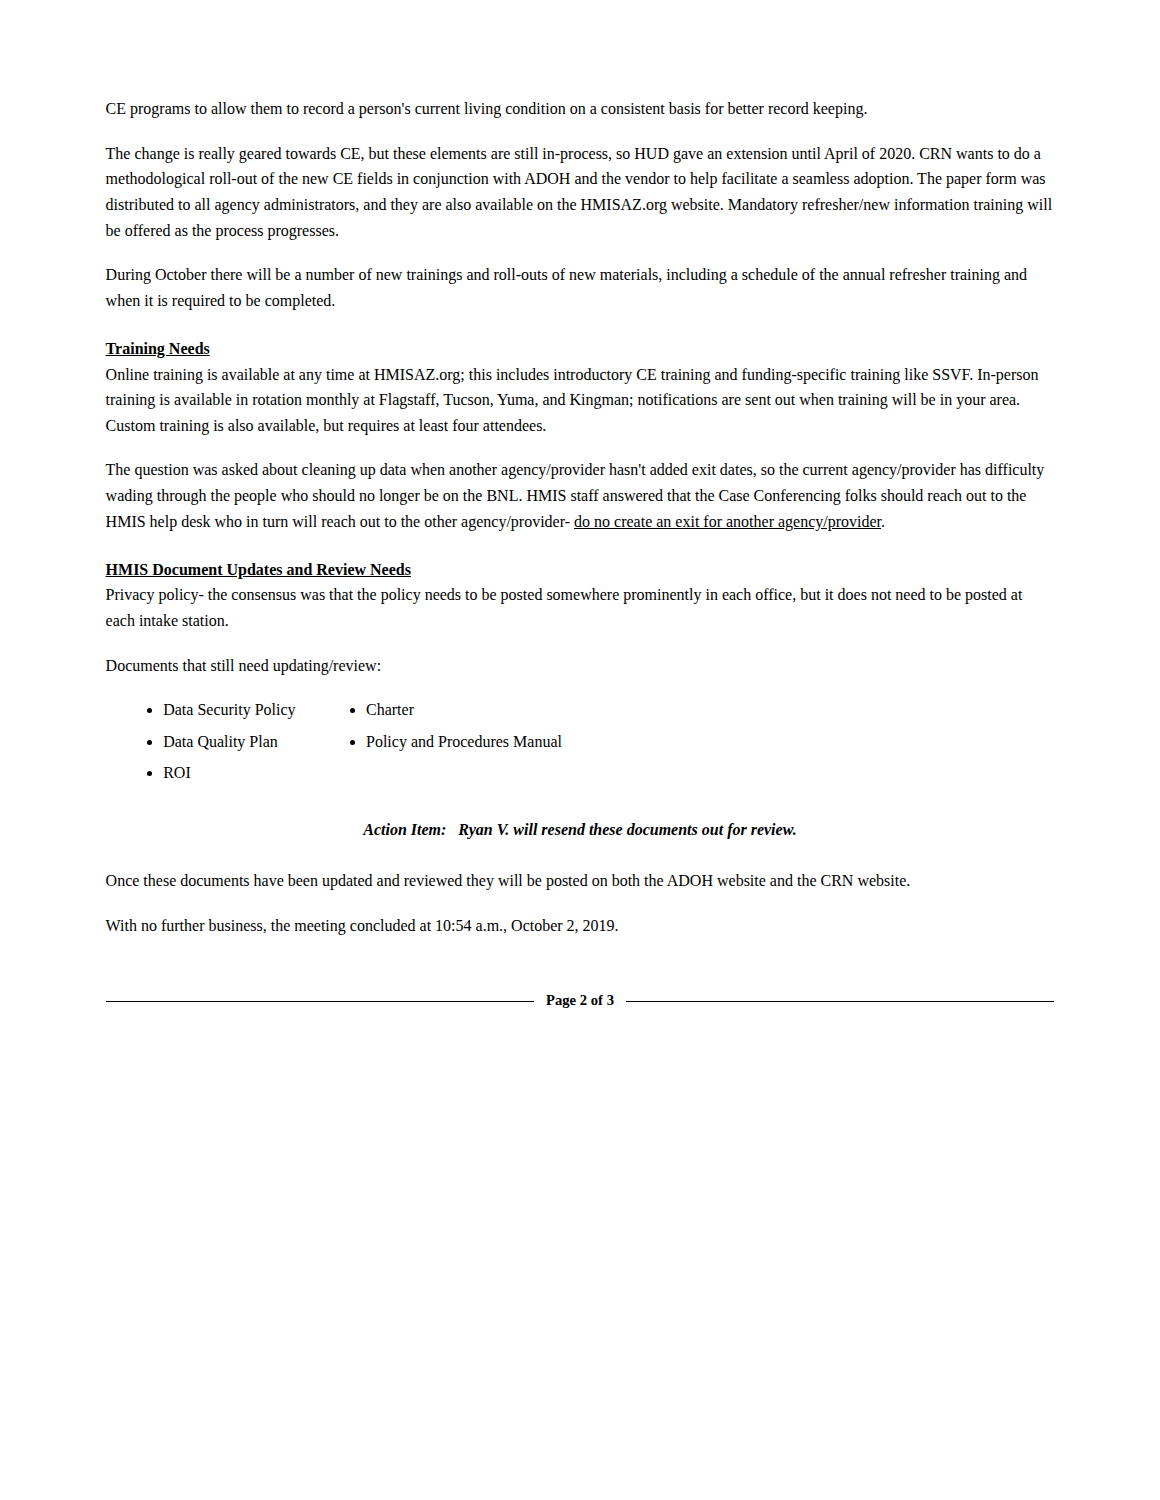CE programs to allow them to record a person's current living condition on a consistent basis for better record keeping.
The change is really geared towards CE, but these elements are still in-process, so HUD gave an extension until April of 2020. CRN wants to do a methodological roll-out of the new CE fields in conjunction with ADOH and the vendor to help facilitate a seamless adoption. The paper form was distributed to all agency administrators, and they are also available on the HMISAZ.org website. Mandatory refresher/new information training will be offered as the process progresses.
During October there will be a number of new trainings and roll-outs of new materials, including a schedule of the annual refresher training and when it is required to be completed.
Training Needs
Online training is available at any time at HMISAZ.org; this includes introductory CE training and funding-specific training like SSVF. In-person training is available in rotation monthly at Flagstaff, Tucson, Yuma, and Kingman; notifications are sent out when training will be in your area. Custom training is also available, but requires at least four attendees.
The question was asked about cleaning up data when another agency/provider hasn't added exit dates, so the current agency/provider has difficulty wading through the people who should no longer be on the BNL. HMIS staff answered that the Case Conferencing folks should reach out to the HMIS help desk who in turn will reach out to the other agency/provider- do no create an exit for another agency/provider.
HMIS Document Updates and Review Needs
Privacy policy- the consensus was that the policy needs to be posted somewhere prominently in each office, but it does not need to be posted at each intake station.
Documents that still need updating/review:
Data Security Policy
Data Quality Plan
ROI
Charter
Policy and Procedures Manual
Action Item: Ryan V. will resend these documents out for review.
Once these documents have been updated and reviewed they will be posted on both the ADOH website and the CRN website.
With no further business, the meeting concluded at 10:54 a.m., October 2, 2019.
Page 2 of 3